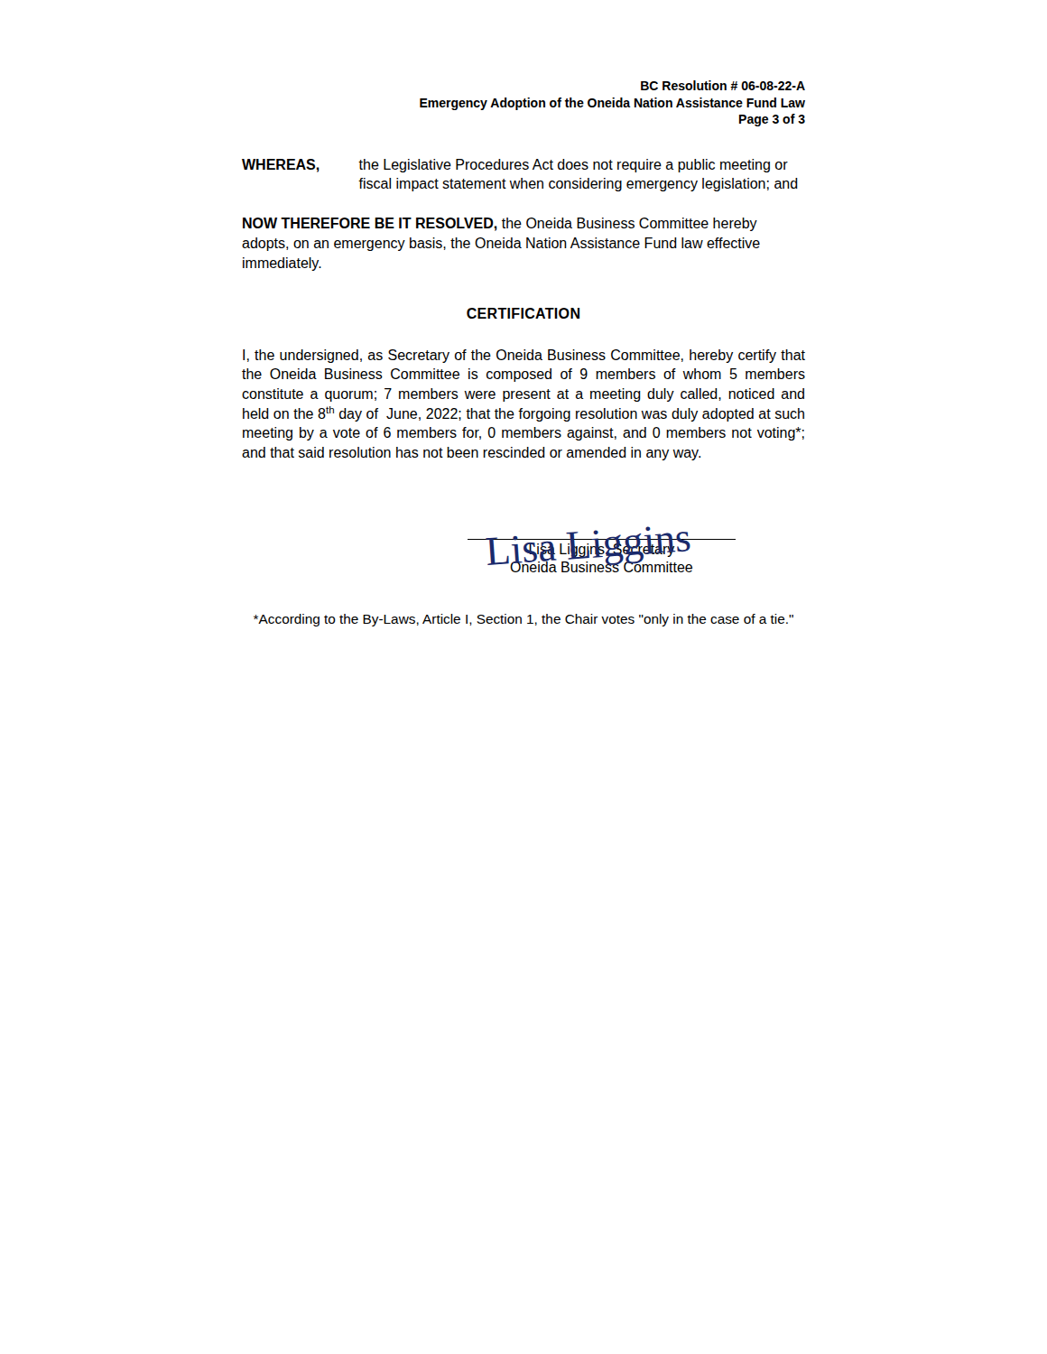BC Resolution # 06-08-22-A
Emergency Adoption of the Oneida Nation Assistance Fund Law
Page 3 of 3
WHEREAS,
the Legislative Procedures Act does not require a public meeting or fiscal impact statement when considering emergency legislation; and
NOW THEREFORE BE IT RESOLVED, the Oneida Business Committee hereby adopts, on an emergency basis, the Oneida Nation Assistance Fund law effective immediately.
CERTIFICATION
I, the undersigned, as Secretary of the Oneida Business Committee, hereby certify that the Oneida Business Committee is composed of 9 members of whom 5 members constitute a quorum; 7 members were present at a meeting duly called, noticed and held on the 8th day of June, 2022; that the forgoing resolution was duly adopted at such meeting by a vote of 6 members for, 0 members against, and 0 members not voting*; and that said resolution has not been rescinded or amended in any way.
Lisa Liggins
Lisa Liggins, Secretary
Oneida Business Committee
*According to the By-Laws, Article I, Section 1, the Chair votes "only in the case of a tie."